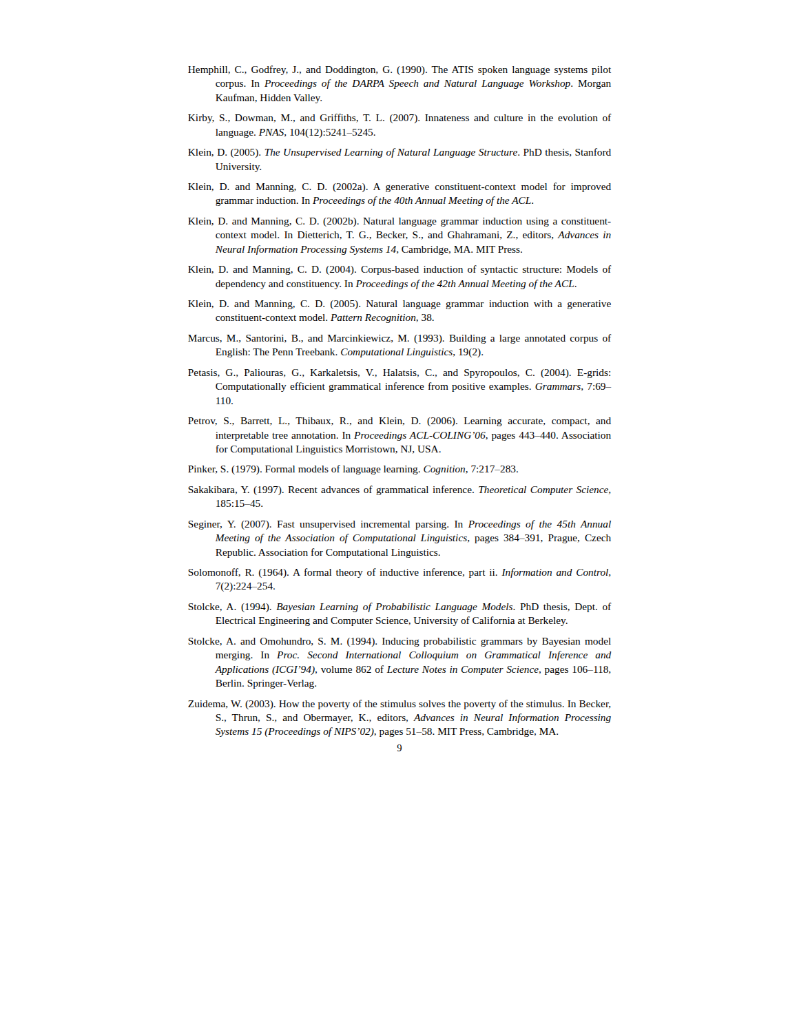Hemphill, C., Godfrey, J., and Doddington, G. (1990). The ATIS spoken language systems pilot corpus. In Proceedings of the DARPA Speech and Natural Language Workshop. Morgan Kaufman, Hidden Valley.
Kirby, S., Dowman, M., and Griffiths, T. L. (2007). Innateness and culture in the evolution of language. PNAS, 104(12):5241–5245.
Klein, D. (2005). The Unsupervised Learning of Natural Language Structure. PhD thesis, Stanford University.
Klein, D. and Manning, C. D. (2002a). A generative constituent-context model for improved grammar induction. In Proceedings of the 40th Annual Meeting of the ACL.
Klein, D. and Manning, C. D. (2002b). Natural language grammar induction using a constituent-context model. In Dietterich, T. G., Becker, S., and Ghahramani, Z., editors, Advances in Neural Information Processing Systems 14, Cambridge, MA. MIT Press.
Klein, D. and Manning, C. D. (2004). Corpus-based induction of syntactic structure: Models of dependency and constituency. In Proceedings of the 42th Annual Meeting of the ACL.
Klein, D. and Manning, C. D. (2005). Natural language grammar induction with a generative constituent-context model. Pattern Recognition, 38.
Marcus, M., Santorini, B., and Marcinkiewicz, M. (1993). Building a large annotated corpus of English: The Penn Treebank. Computational Linguistics, 19(2).
Petasis, G., Paliouras, G., Karkaletsis, V., Halatsis, C., and Spyropoulos, C. (2004). E-grids: Computationally efficient grammatical inference from positive examples. Grammars, 7:69–110.
Petrov, S., Barrett, L., Thibaux, R., and Klein, D. (2006). Learning accurate, compact, and interpretable tree annotation. In Proceedings ACL-COLING’06, pages 443–440. Association for Computational Linguistics Morristown, NJ, USA.
Pinker, S. (1979). Formal models of language learning. Cognition, 7:217–283.
Sakakibara, Y. (1997). Recent advances of grammatical inference. Theoretical Computer Science, 185:15–45.
Seginer, Y. (2007). Fast unsupervised incremental parsing. In Proceedings of the 45th Annual Meeting of the Association of Computational Linguistics, pages 384–391, Prague, Czech Republic. Association for Computational Linguistics.
Solomonoff, R. (1964). A formal theory of inductive inference, part ii. Information and Control, 7(2):224–254.
Stolcke, A. (1994). Bayesian Learning of Probabilistic Language Models. PhD thesis, Dept. of Electrical Engineering and Computer Science, University of California at Berkeley.
Stolcke, A. and Omohundro, S. M. (1994). Inducing probabilistic grammars by Bayesian model merging. In Proc. Second International Colloquium on Grammatical Inference and Applications (ICGI’94), volume 862 of Lecture Notes in Computer Science, pages 106–118, Berlin. Springer-Verlag.
Zuidema, W. (2003). How the poverty of the stimulus solves the poverty of the stimulus. In Becker, S., Thrun, S., and Obermayer, K., editors, Advances in Neural Information Processing Systems 15 (Proceedings of NIPS’02), pages 51–58. MIT Press, Cambridge, MA.
9